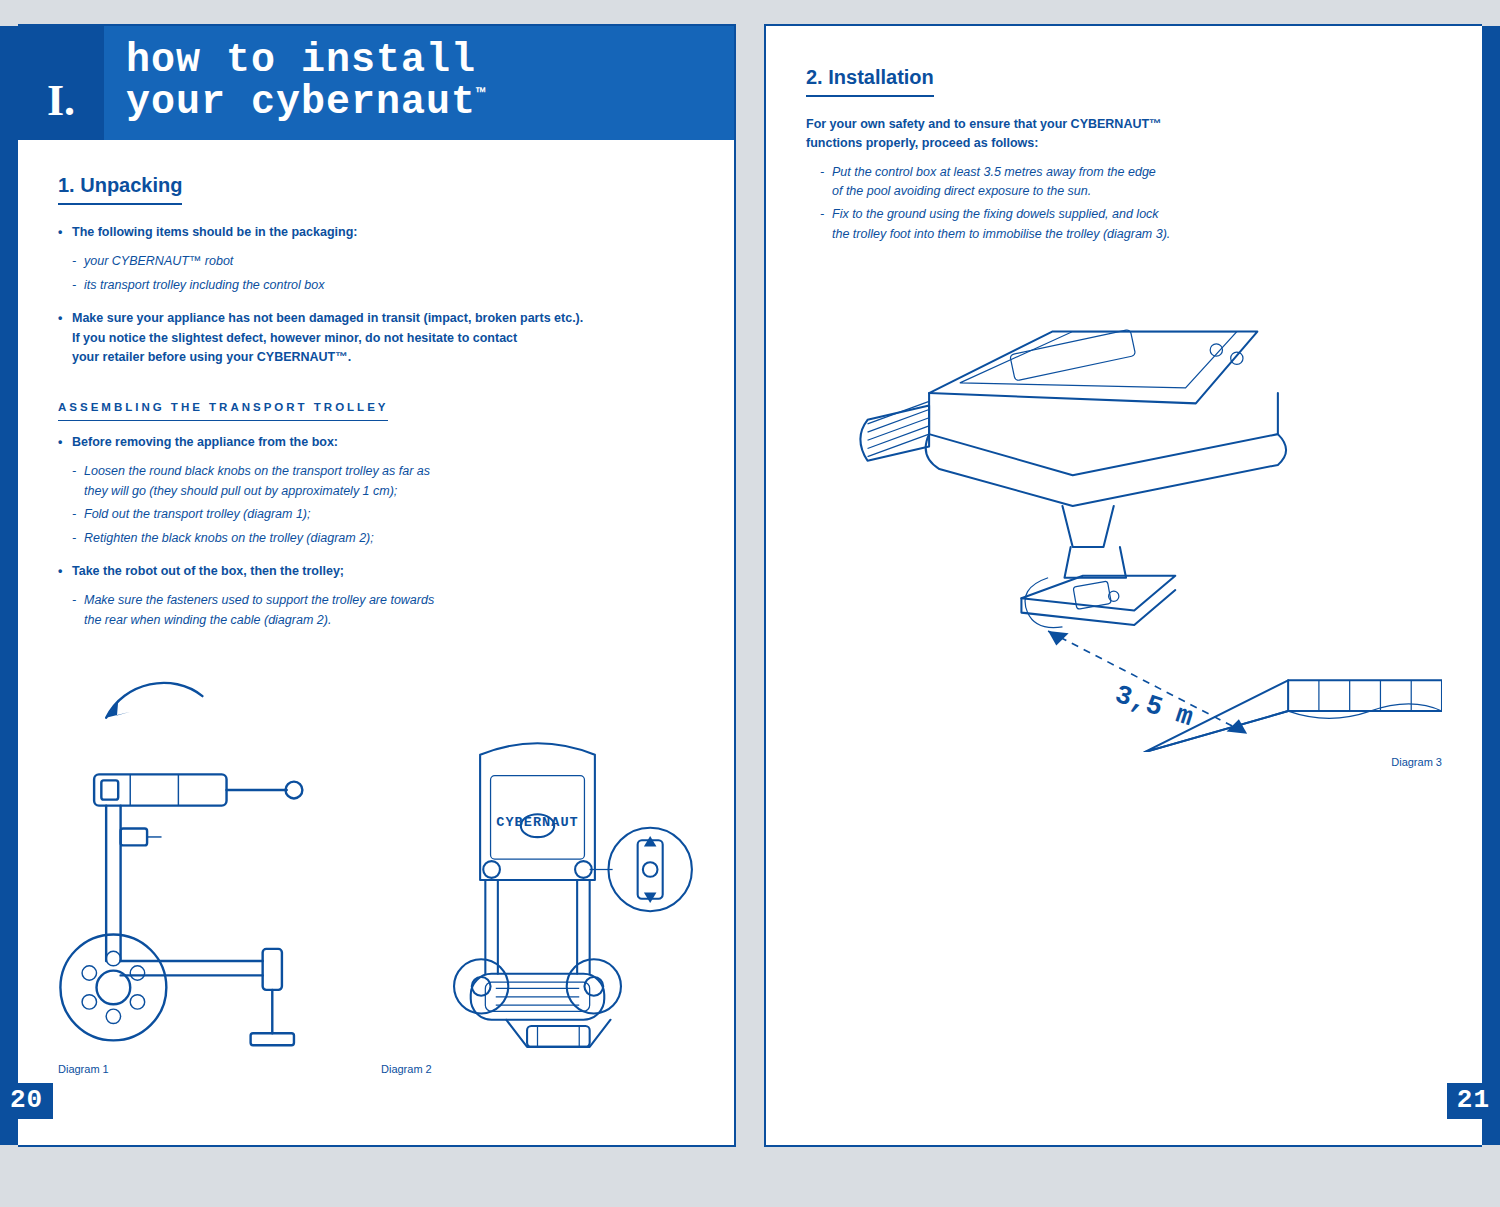20
I.
How to install
your CYBERNAUT™
1. Unpacking
The following items should be in the packaging:
your CYBERNAUT™ robot
its transport trolley including the control box
Make sure your appliance has not been damaged in transit (impact, broken parts etc.).
If you notice the slightest defect, however minor, do not hesitate to contact
your retailer before using your CYBERNAUT™.
ASSEMBLING THE TRANSPORT TROLLEY
Before removing the appliance from the box:
Loosen the round black knobs on the transport trolley as far as
they will go (they should pull out by approximately 1 cm);
Fold out the transport trolley (diagram 1);
Retighten the black knobs on the trolley (diagram 2);
Take the robot out of the box, then the trolley;
Make sure the fasteners used to support the trolley are towards
the rear when winding the cable (diagram 2).
Diagram 1
CYBERNAUT
Diagram 2
21
2. Installation
For your own safety and to ensure that your CYBERNAUT™
functions properly, proceed as follows:
Put the control box at least 3.5 metres away from the edge
of the pool avoiding direct exposure to the sun.
Fix to the ground using the fixing dowels supplied, and lock
the trolley foot into them to immobilise the trolley (diagram 3).
3,5 m
Diagram 3